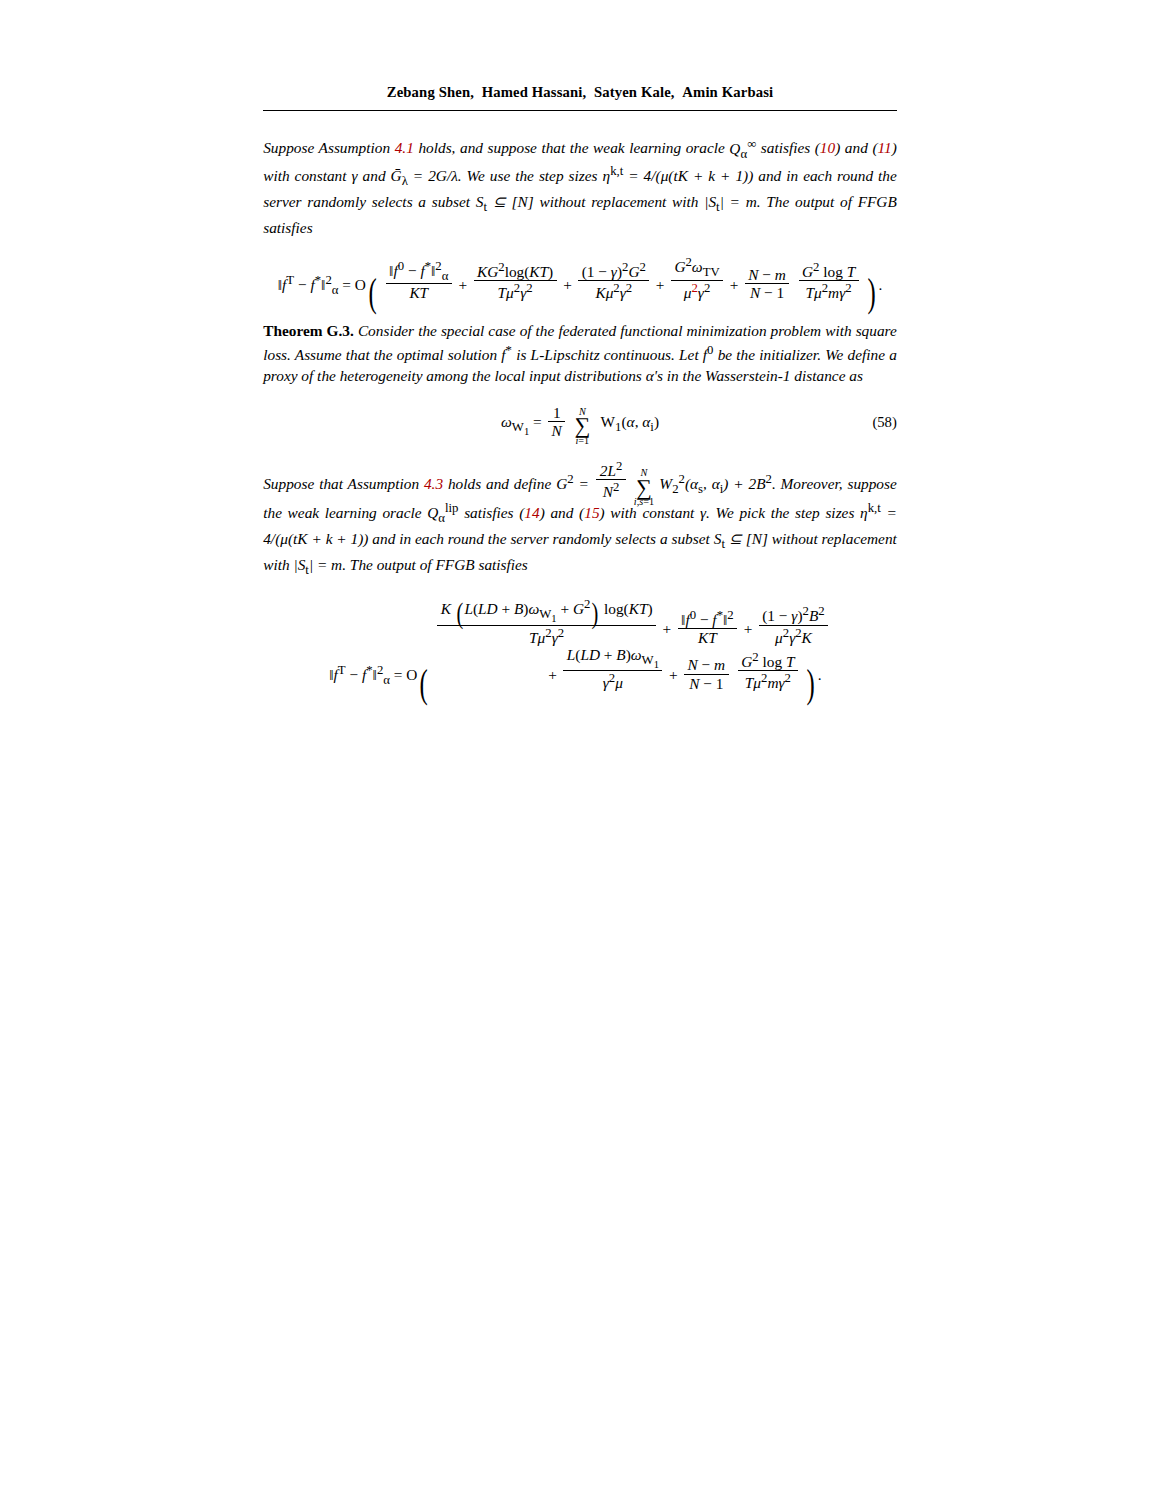Zebang Shen, Hamed Hassani, Satyen Kale, Amin Karbasi
Suppose Assumption 4.1 holds, and suppose that the weak learning oracle Qα∞ satisfies (10) and (11) with constant γ and Ḡλ = 2G/λ. We use the step sizes ηk,t = 4/(μ(tK + k + 1)) and in each round the server randomly selects a subset St ⊆ [N] without replacement with |St| = m. The output of FFGB satisfies
‖fT − f*‖2α = O( ‖f0 − f*‖2α KT + KG2log(KT) Tμ2γ2 + (1 − γ)2G2 Kμ2γ2 + G2ωTV μ2γ2 + N − m N − 1 G2 log T Tμ2mγ2 ).
Theorem G.3. Consider the special case of the federated functional minimization problem with square loss. Assume that the optimal solution f* is L-Lipschitz continuous. Let f0 be the initializer. We define a proxy of the heterogeneity among the local input distributions α's in the Wasserstein-1 distance as
ωW1 = 1 N ∑Ni=1 W1(α, αi)
(58)
Suppose that Assumption 4.3 holds and define G2 = 2L2 N2 ∑Ni,s=1 W22(αs, αi) + 2B2. Moreover, suppose the weak learning oracle Qαlip satisfies (14) and (15) with constant γ. We pick the step sizes ηk,t = 4/(μ(tK + k + 1)) and in each round the server randomly selects a subset St ⊆ [N] without replacement with |St| = m. The output of FFGB satisfies
‖fT − f*‖2α = O( K (L(LD + B)ωW1 + G2) log(KT) Tμ2γ2 + ‖f0 − f*‖2 KT + (1 − γ)2B2 μ2γ2K + L(LD + B)ωW1 γ2μ + N − m N − 1 G2 log T Tμ2mγ2 ).